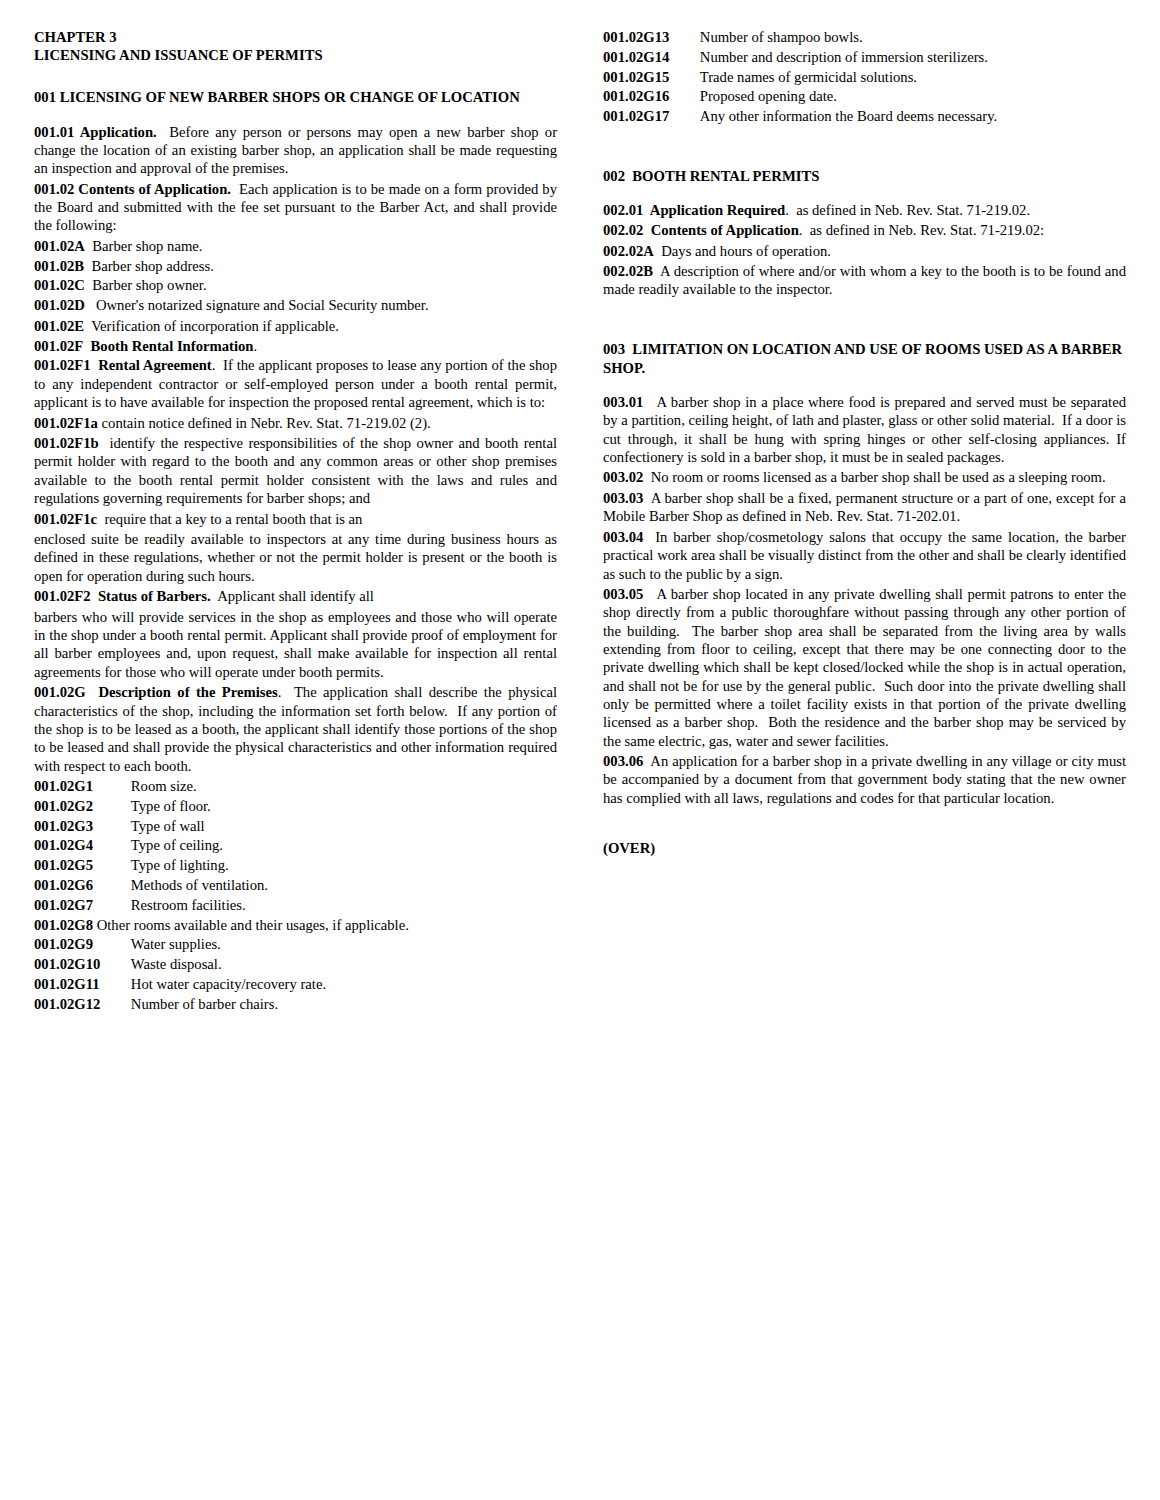CHAPTER 3
LICENSING AND ISSUANCE OF PERMITS
001 LICENSING OF NEW BARBER SHOPS OR CHANGE OF LOCATION
001.01 Application. Before any person or persons may open a new barber shop or change the location of an existing barber shop, an application shall be made requesting an inspection and approval of the premises.
001.02 Contents of Application. Each application is to be made on a form provided by the Board and submitted with the fee set pursuant to the Barber Act, and shall provide the following:
001.02A Barber shop name.
001.02B Barber shop address.
001.02C Barber shop owner.
001.02D Owner's notarized signature and Social Security number.
001.02E Verification of incorporation if applicable.
001.02F Booth Rental Information.
001.02F1 Rental Agreement. If the applicant proposes to lease any portion of the shop to any independent contractor or self-employed person under a booth rental permit, applicant is to have available for inspection the proposed rental agreement, which is to:
001.02F1a contain notice defined in Nebr. Rev. Stat. 71-219.02 (2).
001.02F1b identify the respective responsibilities of the shop owner and booth rental permit holder with regard to the booth and any common areas or other shop premises available to the booth rental permit holder consistent with the laws and rules and regulations governing requirements for barber shops; and
001.02F1c require that a key to a rental booth that is an
enclosed suite be readily available to inspectors at any time during business hours as defined in these regulations, whether or not the permit holder is present or the booth is open for operation during such hours.
001.02F2 Status of Barbers. Applicant shall identify all
barbers who will provide services in the shop as employees and those who will operate in the shop under a booth rental permit. Applicant shall provide proof of employment for all barber employees and, upon request, shall make available for inspection all rental agreements for those who will operate under booth permits.
001.02G Description of the Premises. The application shall describe the physical characteristics of the shop, including the information set forth below. If any portion of the shop is to be leased as a booth, the applicant shall identify those portions of the shop to be leased and shall provide the physical characteristics and other information required with respect to each booth.
001.02G1 Room size.
001.02G2 Type of floor.
001.02G3 Type of wall
001.02G4 Type of ceiling.
001.02G5 Type of lighting.
001.02G6 Methods of ventilation.
001.02G7 Restroom facilities.
001.02G8 Other rooms available and their usages, if applicable.
001.02G9 Water supplies.
001.02G10 Waste disposal.
001.02G11 Hot water capacity/recovery rate.
001.02G12 Number of barber chairs.
001.02G13 Number of shampoo bowls.
001.02G14 Number and description of immersion sterilizers.
001.02G15 Trade names of germicidal solutions.
001.02G16 Proposed opening date.
001.02G17 Any other information the Board deems necessary.
002 BOOTH RENTAL PERMITS
002.01 Application Required. as defined in Neb. Rev. Stat. 71-219.02.
002.02 Contents of Application. as defined in Neb. Rev. Stat. 71-219.02:
002.02A Days and hours of operation.
002.02B A description of where and/or with whom a key to the booth is to be found and made readily available to the inspector.
003 LIMITATION ON LOCATION AND USE OF ROOMS USED AS A BARBER SHOP.
003.01 A barber shop in a place where food is prepared and served must be separated by a partition, ceiling height, of lath and plaster, glass or other solid material. If a door is cut through, it shall be hung with spring hinges or other self-closing appliances. If confectionery is sold in a barber shop, it must be in sealed packages.
003.02 No room or rooms licensed as a barber shop shall be used as a sleeping room.
003.03 A barber shop shall be a fixed, permanent structure or a part of one, except for a Mobile Barber Shop as defined in Neb. Rev. Stat. 71-202.01.
003.04 In barber shop/cosmetology salons that occupy the same location, the barber practical work area shall be visually distinct from the other and shall be clearly identified as such to the public by a sign.
003.05 A barber shop located in any private dwelling shall permit patrons to enter the shop directly from a public thoroughfare without passing through any other portion of the building. The barber shop area shall be separated from the living area by walls extending from floor to ceiling, except that there may be one connecting door to the private dwelling which shall be kept closed/locked while the shop is in actual operation, and shall not be for use by the general public. Such door into the private dwelling shall only be permitted where a toilet facility exists in that portion of the private dwelling licensed as a barber shop. Both the residence and the barber shop may be serviced by the same electric, gas, water and sewer facilities.
003.06 An application for a barber shop in a private dwelling in any village or city must be accompanied by a document from that government body stating that the new owner has complied with all laws, regulations and codes for that particular location.
(OVER)